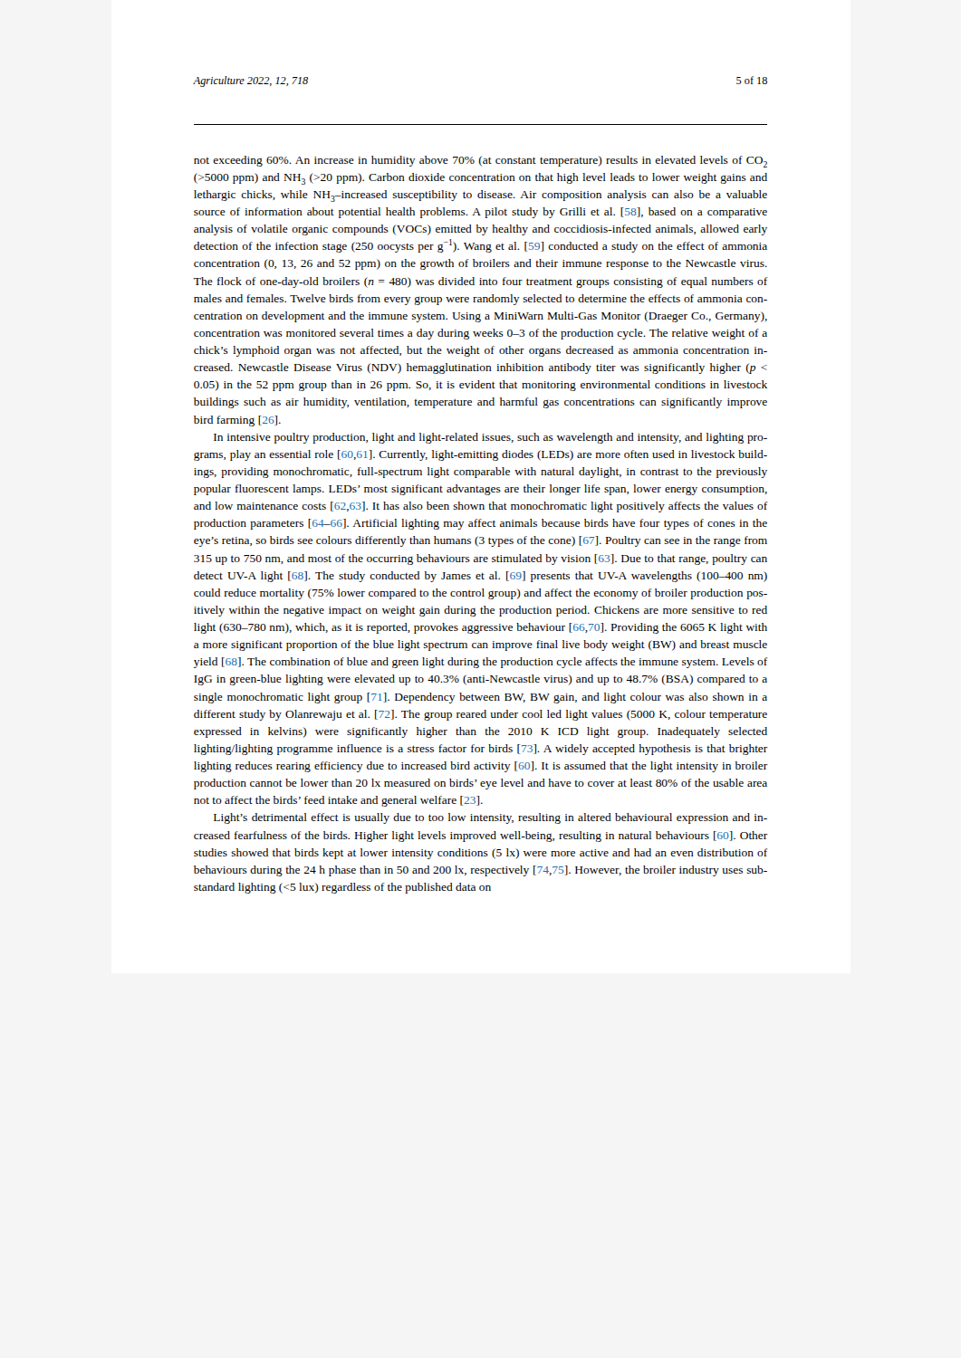Agriculture 2022, 12, 718
5 of 18
not exceeding 60%. An increase in humidity above 70% (at constant temperature) results in elevated levels of CO2 (>5000 ppm) and NH3 (>20 ppm). Carbon dioxide concentration on that high level leads to lower weight gains and lethargic chicks, while NH3–increased susceptibility to disease. Air composition analysis can also be a valuable source of information about potential health problems. A pilot study by Grilli et al. [58], based on a comparative analysis of volatile organic compounds (VOCs) emitted by healthy and coccidiosis-infected animals, allowed early detection of the infection stage (250 oocysts per g−1). Wang et al. [59] conducted a study on the effect of ammonia concentration (0, 13, 26 and 52 ppm) on the growth of broilers and their immune response to the Newcastle virus. The flock of one-day-old broilers (n = 480) was divided into four treatment groups consisting of equal numbers of males and females. Twelve birds from every group were randomly selected to determine the effects of ammonia concentration on development and the immune system. Using a MiniWarn Multi-Gas Monitor (Draeger Co., Germany), concentration was monitored several times a day during weeks 0–3 of the production cycle. The relative weight of a chick’s lymphoid organ was not affected, but the weight of other organs decreased as ammonia concentration increased. Newcastle Disease Virus (NDV) hemagglutination inhibition antibody titer was significantly higher (p < 0.05) in the 52 ppm group than in 26 ppm. So, it is evident that monitoring environmental conditions in livestock buildings such as air humidity, ventilation, temperature and harmful gas concentrations can significantly improve bird farming [26].
In intensive poultry production, light and light-related issues, such as wavelength and intensity, and lighting programs, play an essential role [60,61]. Currently, light-emitting diodes (LEDs) are more often used in livestock buildings, providing monochromatic, full-spectrum light comparable with natural daylight, in contrast to the previously popular fluorescent lamps. LEDs’ most significant advantages are their longer life span, lower energy consumption, and low maintenance costs [62,63]. It has also been shown that monochromatic light positively affects the values of production parameters [64–66]. Artificial lighting may affect animals because birds have four types of cones in the eye’s retina, so birds see colours differently than humans (3 types of the cone) [67]. Poultry can see in the range from 315 up to 750 nm, and most of the occurring behaviours are stimulated by vision [63]. Due to that range, poultry can detect UV-A light [68]. The study conducted by James et al. [69] presents that UV-A wavelengths (100–400 nm) could reduce mortality (75% lower compared to the control group) and affect the economy of broiler production positively within the negative impact on weight gain during the production period. Chickens are more sensitive to red light (630–780 nm), which, as it is reported, provokes aggressive behaviour [66,70]. Providing the 6065 K light with a more significant proportion of the blue light spectrum can improve final live body weight (BW) and breast muscle yield [68]. The combination of blue and green light during the production cycle affects the immune system. Levels of IgG in green-blue lighting were elevated up to 40.3% (anti-Newcastle virus) and up to 48.7% (BSA) compared to a single monochromatic light group [71]. Dependency between BW, BW gain, and light colour was also shown in a different study by Olanrewaju et al. [72]. The group reared under cool led light values (5000 K, colour temperature expressed in kelvins) were significantly higher than the 2010 K ICD light group. Inadequately selected lighting/lighting programme influence is a stress factor for birds [73]. A widely accepted hypothesis is that brighter lighting reduces rearing efficiency due to increased bird activity [60]. It is assumed that the light intensity in broiler production cannot be lower than 20 lx measured on birds’ eye level and have to cover at least 80% of the usable area not to affect the birds’ feed intake and general welfare [23].
Light’s detrimental effect is usually due to too low intensity, resulting in altered behavioural expression and increased fearfulness of the birds. Higher light levels improved well-being, resulting in natural behaviours [60]. Other studies showed that birds kept at lower intensity conditions (5 lx) were more active and had an even distribution of behaviours during the 24 h phase than in 50 and 200 lx, respectively [74,75]. However, the broiler industry uses sub-standard lighting (<5 lux) regardless of the published data on